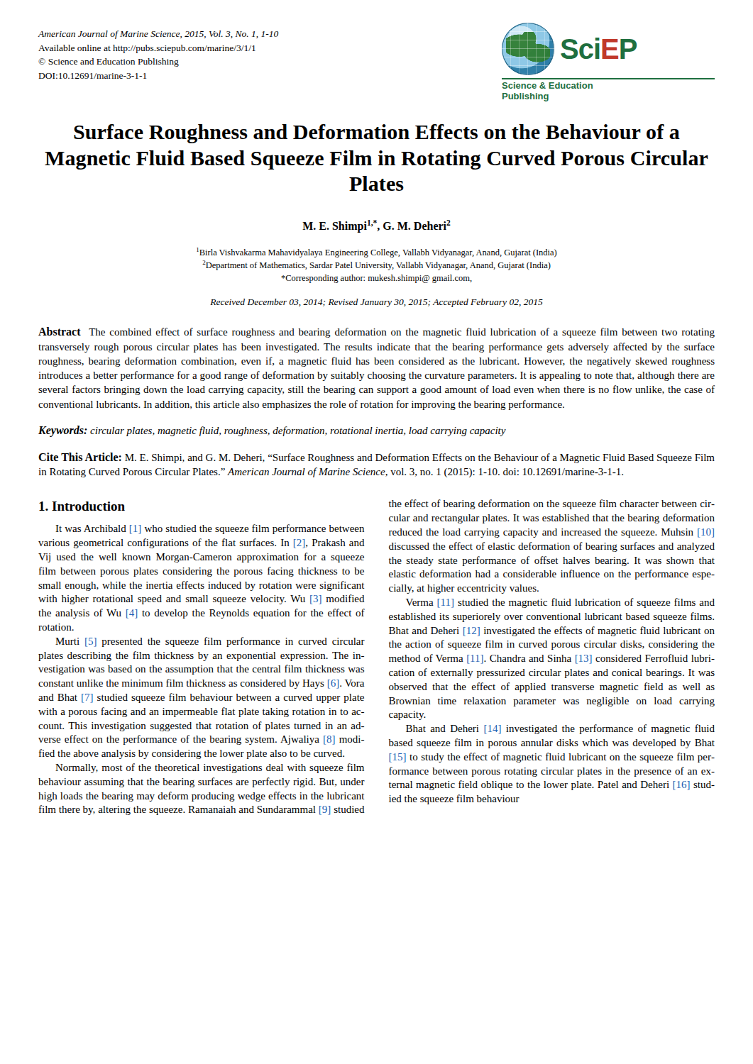American Journal of Marine Science, 2015, Vol. 3, No. 1, 1-10
Available online at http://pubs.sciepub.com/marine/3/1/1
© Science and Education Publishing
DOI:10.12691/marine-3-1-1
SciEP
Science & Education
Publishing
Surface Roughness and Deformation Effects on the Behaviour of a Magnetic Fluid Based Squeeze Film in Rotating Curved Porous Circular Plates
M. E. Shimpi1,*, G. M. Deheri2
1Birla Vishvakarma Mahavidyalaya Engineering College, Vallabh Vidyanagar, Anand, Gujarat (India)
2Department of Mathematics, Sardar Patel University, Vallabh Vidyanagar, Anand, Gujarat (India)
*Corresponding author: mukesh.shimpi@ gmail.com,
Received December 03, 2014; Revised January 30, 2015; Accepted February 02, 2015
Abstract The combined effect of surface roughness and bearing deformation on the magnetic fluid lubrication of a squeeze film between two rotating transversely rough porous circular plates has been investigated. The results indicate that the bearing performance gets adversely affected by the surface roughness, bearing deformation combination, even if, a magnetic fluid has been considered as the lubricant. However, the negatively skewed roughness introduces a better performance for a good range of deformation by suitably choosing the curvature parameters. It is appealing to note that, although there are several factors bringing down the load carrying capacity, still the bearing can support a good amount of load even when there is no flow unlike, the case of conventional lubricants. In addition, this article also emphasizes the role of rotation for improving the bearing performance.
Keywords: circular plates, magnetic fluid, roughness, deformation, rotational inertia, load carrying capacity
Cite This Article: M. E. Shimpi, and G. M. Deheri, “Surface Roughness and Deformation Effects on the Behaviour of a Magnetic Fluid Based Squeeze Film in Rotating Curved Porous Circular Plates.” American Journal of Marine Science, vol. 3, no. 1 (2015): 1-10. doi: 10.12691/marine-3-1-1.
1. Introduction
It was Archibald [1] who studied the squeeze film performance between various geometrical configurations of the flat surfaces. In [2], Prakash and Vij used the well known Morgan-Cameron approximation for a squeeze film between porous plates considering the porous facing thickness to be small enough, while the inertia effects induced by rotation were significant with higher rotational speed and small squeeze velocity. Wu [3] modified the analysis of Wu [4] to develop the Reynolds equation for the effect of rotation.
Murti [5] presented the squeeze film performance in curved circular plates describing the film thickness by an exponential expression. The investigation was based on the assumption that the central film thickness was constant unlike the minimum film thickness as considered by Hays [6]. Vora and Bhat [7] studied squeeze film behaviour between a curved upper plate with a porous facing and an impermeable flat plate taking rotation in to account. This investigation suggested that rotation of plates turned in an adverse effect on the performance of the bearing system. Ajwaliya [8] modified the above analysis by considering the lower plate also to be curved.
Normally, most of the theoretical investigations deal with squeeze film behaviour assuming that the bearing surfaces are perfectly rigid. But, under high loads the bearing may deform producing wedge effects in the lubricant film there by, altering the squeeze. Ramanaiah and Sundarammal [9] studied the effect of bearing deformation on the squeeze film character between circular and rectangular plates. It was established that the bearing deformation reduced the load carrying capacity and increased the squeeze. Muhsin [10] discussed the effect of elastic deformation of bearing surfaces and analyzed the steady state performance of offset halves bearing. It was shown that elastic deformation had a considerable influence on the performance especially, at higher eccentricity values.
Verma [11] studied the magnetic fluid lubrication of squeeze films and established its superiorely over conventional lubricant based squeeze films. Bhat and Deheri [12] investigated the effects of magnetic fluid lubricant on the action of squeeze film in curved porous circular disks, considering the method of Verma [11]. Chandra and Sinha [13] considered Ferrofluid lubrication of externally pressurized circular plates and conical bearings. It was observed that the effect of applied transverse magnetic field as well as Brownian time relaxation parameter was negligible on load carrying capacity.
Bhat and Deheri [14] investigated the performance of magnetic fluid based squeeze film in porous annular disks which was developed by Bhat [15] to study the effect of magnetic fluid lubricant on the squeeze film performance between porous rotating circular plates in the presence of an external magnetic field oblique to the lower plate. Patel and Deheri [16] studied the squeeze film behaviour